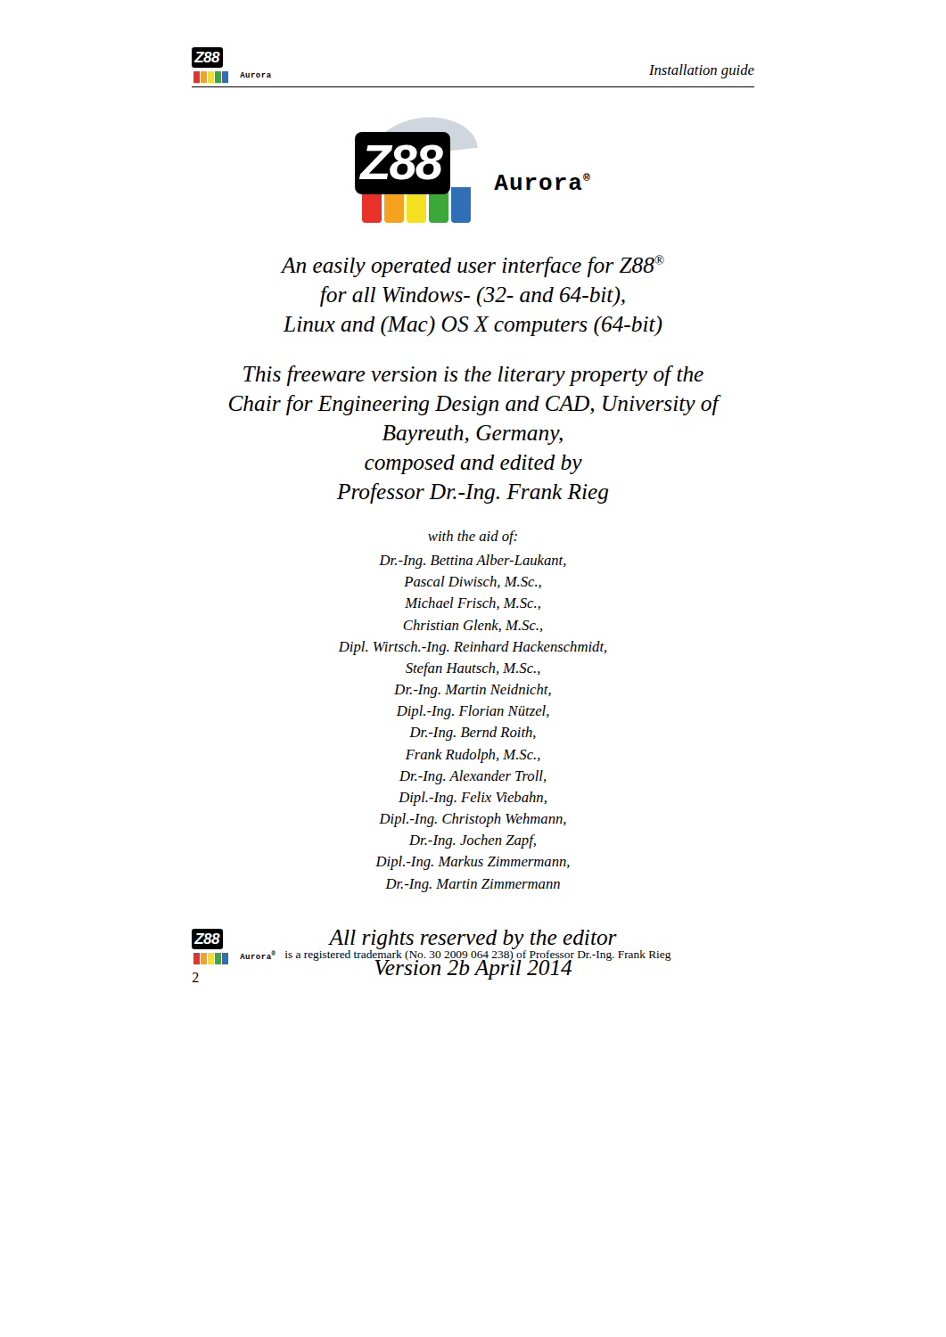Z88 Aurora
Installation guide
Z88 Aurora®
An easily operated user interface for Z88®
for all Windows- (32- and 64-bit),
Linux and (Mac) OS X computers (64-bit)
This freeware version is the literary property of the
Chair for Engineering Design and CAD, University of
Bayreuth, Germany,
composed and edited by
Professor Dr.-Ing. Frank Rieg
with the aid of: Dr.-Ing. Bettina Alber-Laukant,
Pascal Diwisch, M.Sc.,
Michael Frisch, M.Sc.,
Christian Glenk, M.Sc.,
Dipl. Wirtsch.-Ing. Reinhard Hackenschmidt,
Stefan Hautsch, M.Sc.,
Dr.-Ing. Martin Neidnicht,
Dipl.-Ing. Florian Nützel,
Dr.-Ing. Bernd Roith,
Frank Rudolph, M.Sc.,
Dr.-Ing. Alexander Troll,
Dipl.-Ing. Felix Viebahn,
Dipl.-Ing. Christoph Wehmann,
Dr.-Ing. Jochen Zapf,
Dipl.-Ing. Markus Zimmermann,
Dr.-Ing. Martin Zimmermann
All rights reserved by the editor
Version 2b April 2014
Z88 Aurora®
is a registered trademark (No. 30 2009 064 238) of Professor Dr.-Ing. Frank Rieg
2